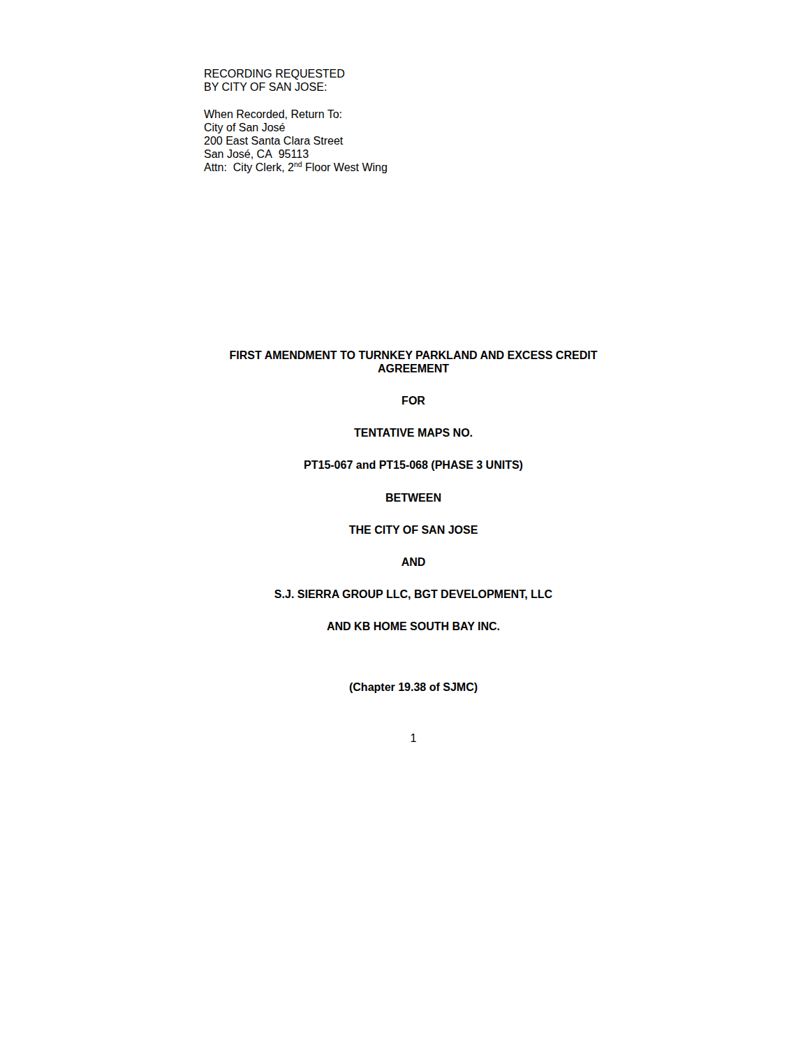RECORDING REQUESTED
BY CITY OF SAN JOSE:
When Recorded, Return To:
City of San José
200 East Santa Clara Street
San José, CA 95113
Attn: City Clerk, 2nd Floor West Wing
FIRST AMENDMENT TO TURNKEY PARKLAND AND EXCESS CREDIT AGREEMENT
FOR
TENTATIVE MAPS NO.
PT15-067 and PT15-068 (PHASE 3 UNITS)
BETWEEN
THE CITY OF SAN JOSE
AND
S.J. SIERRA GROUP LLC, BGT DEVELOPMENT, LLC
AND KB HOME SOUTH BAY INC.
(Chapter 19.38 of SJMC)
1